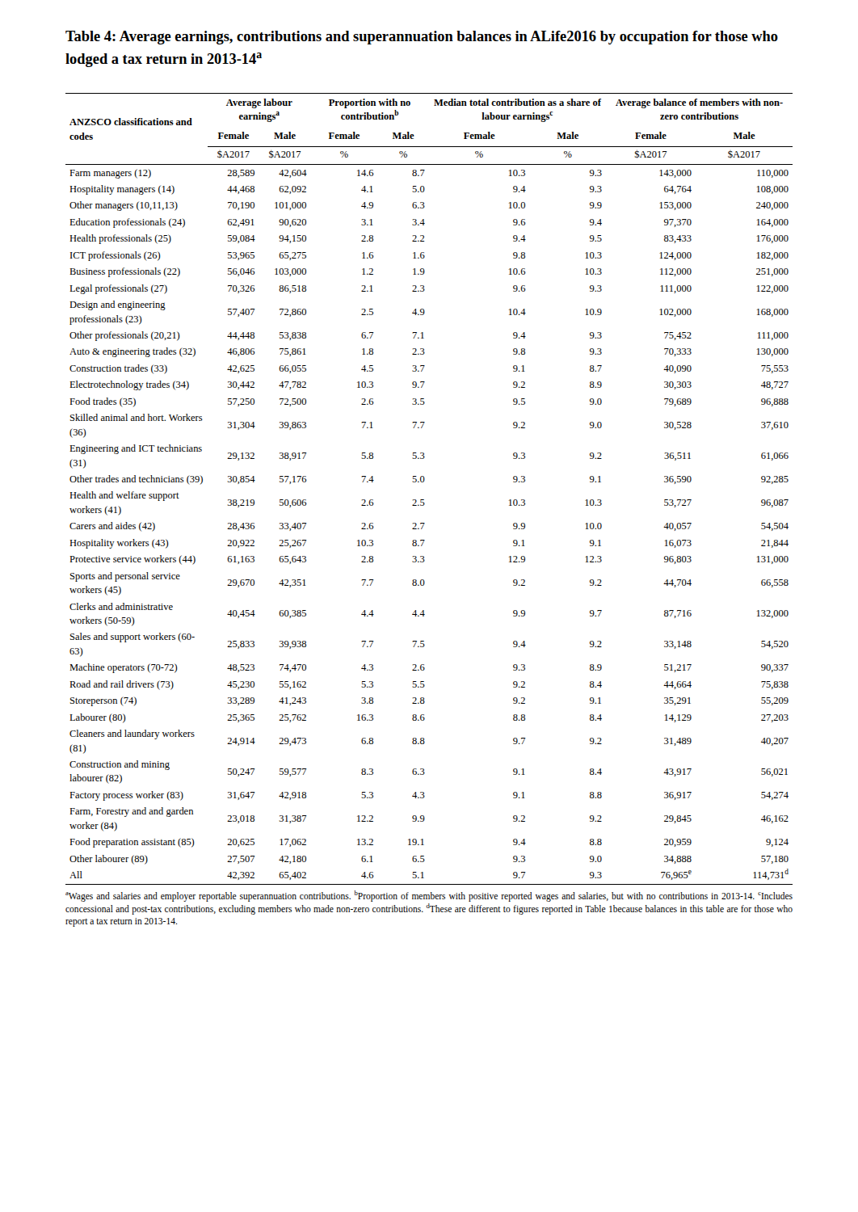Table 4: Average earnings, contributions and superannuation balances in ALife2016 by occupation for those who lodged a tax return in 2013-14a
| ANZSCO classifications and codes | Average labour earnings a | Proportion with no contribution b | Median total contribution as a share of labour earnings c | Average balance of members with non-zero contributions |
| --- | --- | --- | --- | --- |
| Female | Male | Female | Male | Female | Male | Female | Male |
| | $A2017 | $A2017 | % | % | % | % | $A2017 | $A2017 |
| Farm managers (12) | 28,589 | 42,604 | 14.6 | 8.7 | 10.3 | 9.3 | 143,000 | 110,000 |
| Hospitality managers (14) | 44,468 | 62,092 | 4.1 | 5.0 | 9.4 | 9.3 | 64,764 | 108,000 |
| Other managers (10,11,13) | 70,190 | 101,000 | 4.9 | 6.3 | 10.0 | 9.9 | 153,000 | 240,000 |
| Education professionals (24) | 62,491 | 90,620 | 3.1 | 3.4 | 9.6 | 9.4 | 97,370 | 164,000 |
| Health professionals (25) | 59,084 | 94,150 | 2.8 | 2.2 | 9.4 | 9.5 | 83,433 | 176,000 |
| ICT professionals (26) | 53,965 | 65,275 | 1.6 | 1.6 | 9.8 | 10.3 | 124,000 | 182,000 |
| Business professionals (22) | 56,046 | 103,000 | 1.2 | 1.9 | 10.6 | 10.3 | 112,000 | 251,000 |
| Legal professionals (27) | 70,326 | 86,518 | 2.1 | 2.3 | 9.6 | 9.3 | 111,000 | 122,000 |
| Design and engineering professionals (23) | 57,407 | 72,860 | 2.5 | 4.9 | 10.4 | 10.9 | 102,000 | 168,000 |
| Other professionals (20,21) | 44,448 | 53,838 | 6.7 | 7.1 | 9.4 | 9.3 | 75,452 | 111,000 |
| Auto & engineering trades (32) | 46,806 | 75,861 | 1.8 | 2.3 | 9.8 | 9.3 | 70,333 | 130,000 |
| Construction trades (33) | 42,625 | 66,055 | 4.5 | 3.7 | 9.1 | 8.7 | 40,090 | 75,553 |
| Electrotechnology trades (34) | 30,442 | 47,782 | 10.3 | 9.7 | 9.2 | 8.9 | 30,303 | 48,727 |
| Food trades (35) | 57,250 | 72,500 | 2.6 | 3.5 | 9.5 | 9.0 | 79,689 | 96,888 |
| Skilled animal and hort. Workers (36) | 31,304 | 39,863 | 7.1 | 7.7 | 9.2 | 9.0 | 30,528 | 37,610 |
| Engineering and ICT technicians (31) | 29,132 | 38,917 | 5.8 | 5.3 | 9.3 | 9.2 | 36,511 | 61,066 |
| Other trades and technicians (39) | 30,854 | 57,176 | 7.4 | 5.0 | 9.3 | 9.1 | 36,590 | 92,285 |
| Health and welfare support workers (41) | 38,219 | 50,606 | 2.6 | 2.5 | 10.3 | 10.3 | 53,727 | 96,087 |
| Carers and aides (42) | 28,436 | 33,407 | 2.6 | 2.7 | 9.9 | 10.0 | 40,057 | 54,504 |
| Hospitality workers (43) | 20,922 | 25,267 | 10.3 | 8.7 | 9.1 | 9.1 | 16,073 | 21,844 |
| Protective service workers (44) | 61,163 | 65,643 | 2.8 | 3.3 | 12.9 | 12.3 | 96,803 | 131,000 |
| Sports and personal service workers (45) | 29,670 | 42,351 | 7.7 | 8.0 | 9.2 | 9.2 | 44,704 | 66,558 |
| Clerks and administrative workers (50-59) | 40,454 | 60,385 | 4.4 | 4.4 | 9.9 | 9.7 | 87,716 | 132,000 |
| Sales and support workers (60-63) | 25,833 | 39,938 | 7.7 | 7.5 | 9.4 | 9.2 | 33,148 | 54,520 |
| Machine operators (70-72) | 48,523 | 74,470 | 4.3 | 2.6 | 9.3 | 8.9 | 51,217 | 90,337 |
| Road and rail drivers (73) | 45,230 | 55,162 | 5.3 | 5.5 | 9.2 | 8.4 | 44,664 | 75,838 |
| Storeperson (74) | 33,289 | 41,243 | 3.8 | 2.8 | 9.2 | 9.1 | 35,291 | 55,209 |
| Labourer (80) | 25,365 | 25,762 | 16.3 | 8.6 | 8.8 | 8.4 | 14,129 | 27,203 |
| Cleaners and laundary workers (81) | 24,914 | 29,473 | 6.8 | 8.8 | 9.7 | 9.2 | 31,489 | 40,207 |
| Construction and mining labourer (82) | 50,247 | 59,577 | 8.3 | 6.3 | 9.1 | 8.4 | 43,917 | 56,021 |
| Factory process worker (83) | 31,647 | 42,918 | 5.3 | 4.3 | 9.1 | 8.8 | 36,917 | 54,274 |
| Farm, Forestry and and garden worker (84) | 23,018 | 31,387 | 12.2 | 9.9 | 9.2 | 9.2 | 29,845 | 46,162 |
| Food preparation assistant (85) | 20,625 | 17,062 | 13.2 | 19.1 | 9.4 | 8.8 | 20,959 | 9,124 |
| Other labourer (89) | 27,507 | 42,180 | 6.1 | 6.5 | 9.3 | 9.0 | 34,888 | 57,180 |
| All | 42,392 | 65,402 | 4.6 | 5.1 | 9.7 | 9.3 | 76,965 e | 114,731 d |
aWages and salaries and employer reportable superannuation contributions. bProportion of members with positive reported wages and salaries, but with no contributions in 2013-14. cIncludes concessional and post-tax contributions, excluding members who made non-zero contributions. dThese are different to figures reported in Table 1because balances in this table are for those who report a tax return in 2013-14.